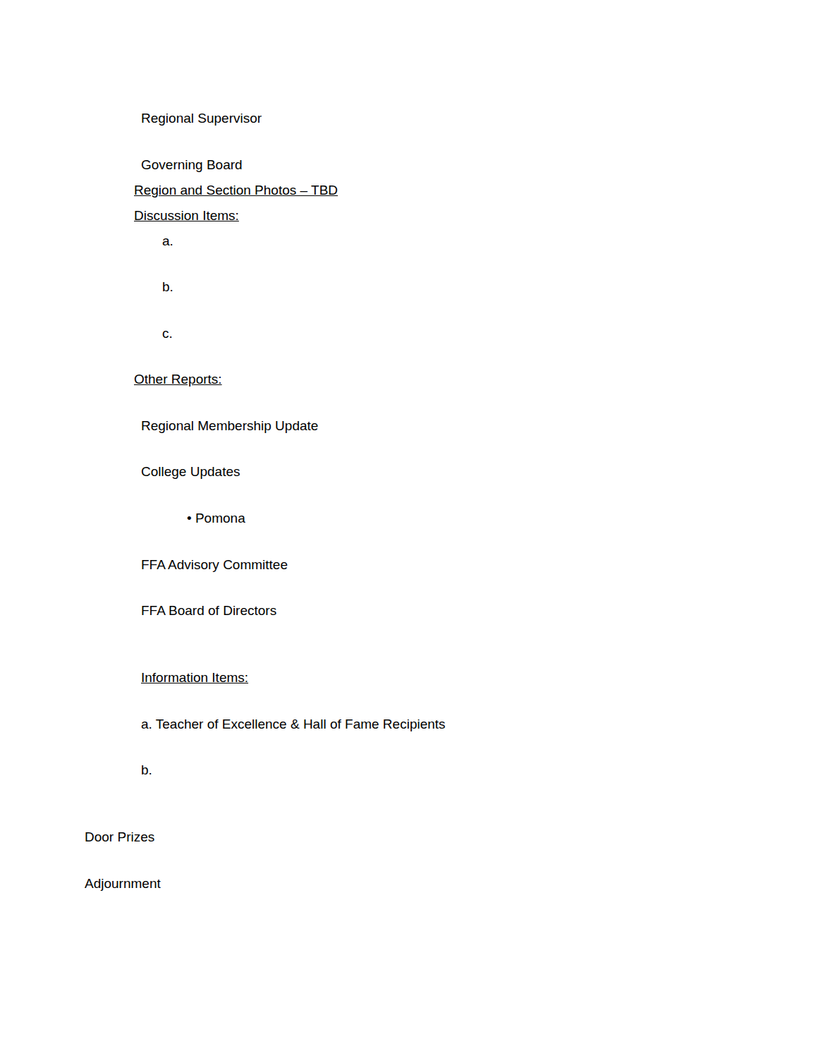Regional Supervisor
Governing Board
Region and Section Photos – TBD
Discussion Items:
a.
b.
c.
Other Reports:
Regional Membership Update
College Updates
• Pomona
FFA Advisory Committee
FFA Board of Directors
Information Items:
a. Teacher of Excellence & Hall of Fame Recipients
b.
Door Prizes
Adjournment